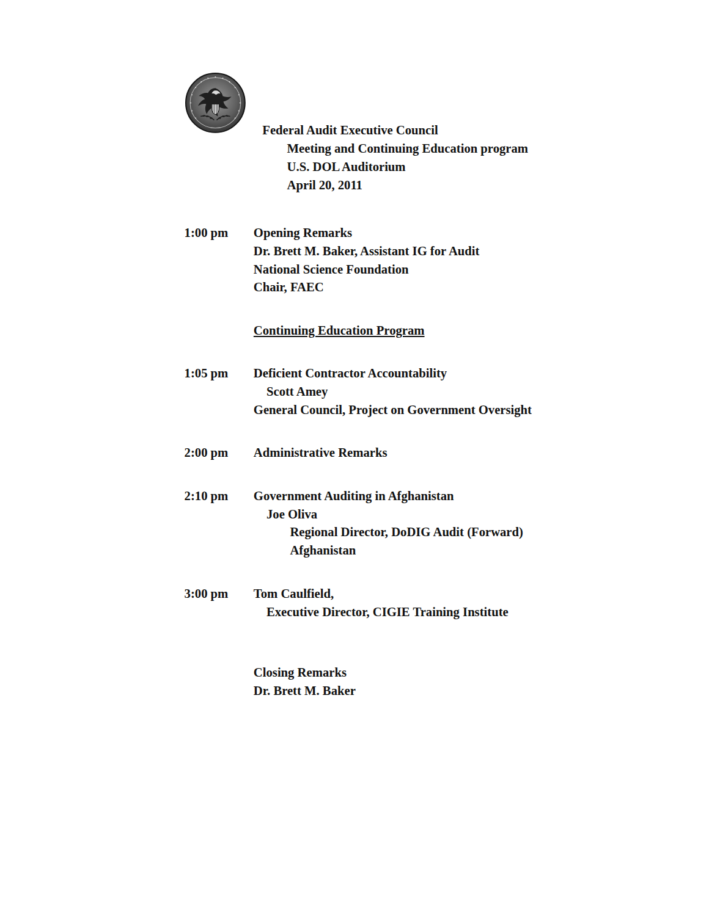Federal Audit Executive Council
Meeting and Continuing Education program
U.S. DOL Auditorium
April 20, 2011
1:00 pm
Opening Remarks
Dr. Brett M. Baker, Assistant IG for Audit
National Science Foundation
Chair, FAEC
Continuing Education Program
1:05 pm
Deficient Contractor Accountability
Scott Amey
General Council, Project on Government Oversight
2:00 pm
Administrative Remarks
2:10 pm
Government Auditing in Afghanistan
Joe Oliva
Regional Director, DoDIG Audit (Forward)
Afghanistan
3:00 pm
Tom Caulfield,
Executive Director, CIGIE Training Institute
Closing Remarks
Dr. Brett M. Baker